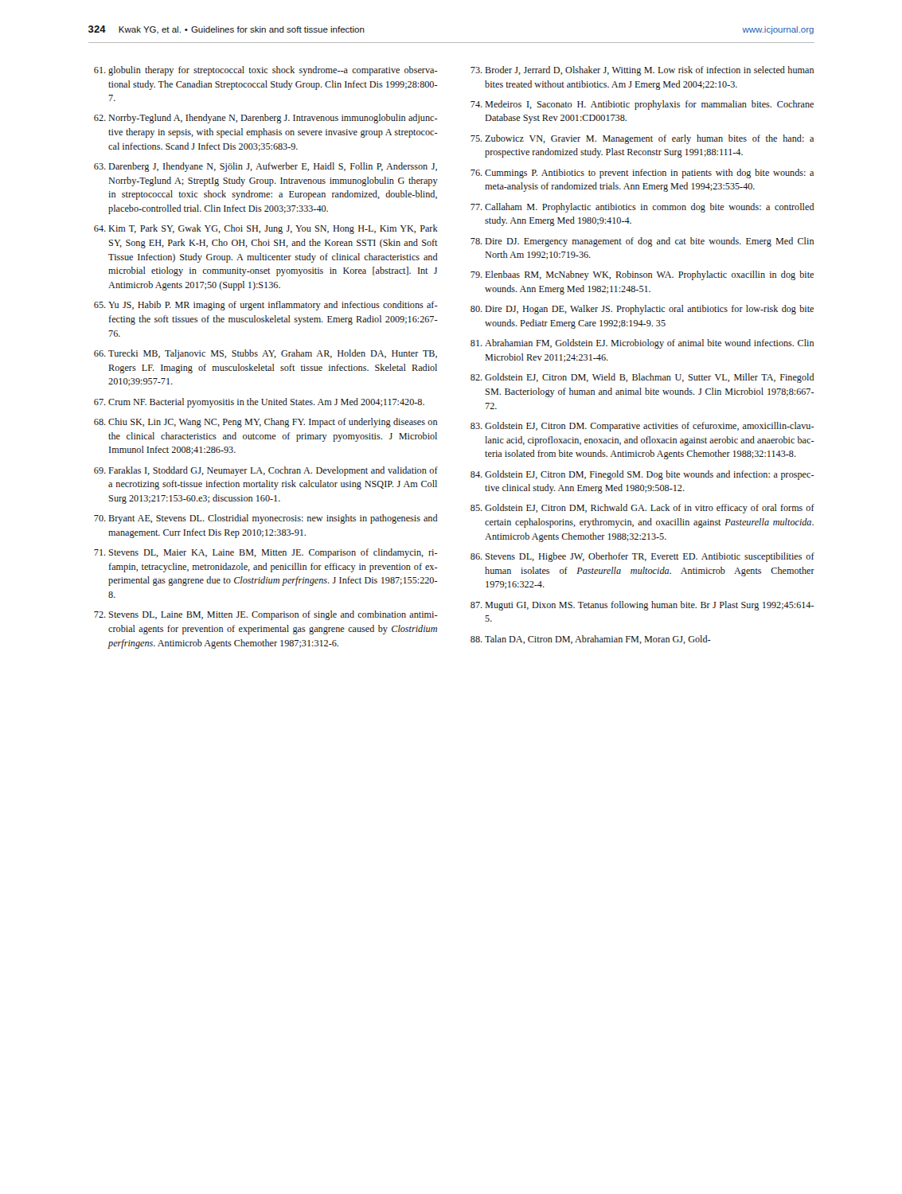324 Kwak YG, et al.•Guidelines for skin and soft tissue infection www.icjournal.org
globulin therapy for streptococcal toxic shock syndrome--a comparative observational study. The Canadian Streptococcal Study Group. Clin Infect Dis 1999;28:800-7.
Norrby-Teglund A, Ihendyane N, Darenberg J. Intravenous immunoglobulin adjunctive therapy in sepsis, with special emphasis on severe invasive group A streptococcal infections. Scand J Infect Dis 2003;35:683-9.
Darenberg J, Ihendyane N, Sjölin J, Aufwerber E, Haidl S, Follin P, Andersson J, Norrby-Teglund A; StreptIg Study Group. Intravenous immunoglobulin G therapy in streptococcal toxic shock syndrome: a European randomized, double-blind, placebo-controlled trial. Clin Infect Dis 2003;37:333-40.
Kim T, Park SY, Gwak YG, Choi SH, Jung J, You SN, Hong H-L, Kim YK, Park SY, Song EH, Park K-H, Cho OH, Choi SH, and the Korean SSTI (Skin and Soft Tissue Infection) Study Group. A multicenter study of clinical characteristics and microbial etiology in community-onset pyomyositis in Korea [abstract]. Int J Antimicrob Agents 2017;50 (Suppl 1):S136.
Yu JS, Habib P. MR imaging of urgent inflammatory and infectious conditions affecting the soft tissues of the musculoskeletal system. Emerg Radiol 2009;16:267-76.
Turecki MB, Taljanovic MS, Stubbs AY, Graham AR, Holden DA, Hunter TB, Rogers LF. Imaging of musculoskeletal soft tissue infections. Skeletal Radiol 2010;39:957-71.
Crum NF. Bacterial pyomyositis in the United States. Am J Med 2004;117:420-8.
Chiu SK, Lin JC, Wang NC, Peng MY, Chang FY. Impact of underlying diseases on the clinical characteristics and outcome of primary pyomyositis. J Microbiol Immunol Infect 2008;41:286-93.
Faraklas I, Stoddard GJ, Neumayer LA, Cochran A. Development and validation of a necrotizing soft-tissue infection mortality risk calculator using NSQIP. J Am Coll Surg 2013;217:153-60.e3; discussion 160-1.
Bryant AE, Stevens DL. Clostridial myonecrosis: new insights in pathogenesis and management. Curr Infect Dis Rep 2010;12:383-91.
Stevens DL, Maier KA, Laine BM, Mitten JE. Comparison of clindamycin, rifampin, tetracycline, metronidazole, and penicillin for efficacy in prevention of experimental gas gangrene due to Clostridium perfringens. J Infect Dis 1987;155:220-8.
Stevens DL, Laine BM, Mitten JE. Comparison of single and combination antimicrobial agents for prevention of experimental gas gangrene caused by Clostridium perfringens. Antimicrob Agents Chemother 1987;31:312-6.
Broder J, Jerrard D, Olshaker J, Witting M. Low risk of infection in selected human bites treated without antibiotics. Am J Emerg Med 2004;22:10-3.
Medeiros I, Saconato H. Antibiotic prophylaxis for mammalian bites. Cochrane Database Syst Rev 2001:CD001738.
Zubowicz VN, Gravier M. Management of early human bites of the hand: a prospective randomized study. Plast Reconstr Surg 1991;88:111-4.
Cummings P. Antibiotics to prevent infection in patients with dog bite wounds: a meta-analysis of randomized trials. Ann Emerg Med 1994;23:535-40.
Callaham M. Prophylactic antibiotics in common dog bite wounds: a controlled study. Ann Emerg Med 1980;9:410-4.
Dire DJ. Emergency management of dog and cat bite wounds. Emerg Med Clin North Am 1992;10:719-36.
Elenbaas RM, McNabney WK, Robinson WA. Prophylactic oxacillin in dog bite wounds. Ann Emerg Med 1982;11:248-51.
Dire DJ, Hogan DE, Walker JS. Prophylactic oral antibiotics for low-risk dog bite wounds. Pediatr Emerg Care 1992;8:194-9. 35
Abrahamian FM, Goldstein EJ. Microbiology of animal bite wound infections. Clin Microbiol Rev 2011;24:231-46.
Goldstein EJ, Citron DM, Wield B, Blachman U, Sutter VL, Miller TA, Finegold SM. Bacteriology of human and animal bite wounds. J Clin Microbiol 1978;8:667-72.
Goldstein EJ, Citron DM. Comparative activities of cefuroxime, amoxicillin-clavulanic acid, ciprofloxacin, enoxacin, and ofloxacin against aerobic and anaerobic bacteria isolated from bite wounds. Antimicrob Agents Chemother 1988;32:1143-8.
Goldstein EJ, Citron DM, Finegold SM. Dog bite wounds and infection: a prospective clinical study. Ann Emerg Med 1980;9:508-12.
Goldstein EJ, Citron DM, Richwald GA. Lack of in vitro efficacy of oral forms of certain cephalosporins, erythromycin, and oxacillin against Pasteurella multocida. Antimicrob Agents Chemother 1988;32:213-5.
Stevens DL, Higbee JW, Oberhofer TR, Everett ED. Antibiotic susceptibilities of human isolates of Pasteurella multocida. Antimicrob Agents Chemother 1979;16:322-4.
Muguti GI, Dixon MS. Tetanus following human bite. Br J Plast Surg 1992;45:614-5.
Talan DA, Citron DM, Abrahamian FM, Moran GJ, Gold-